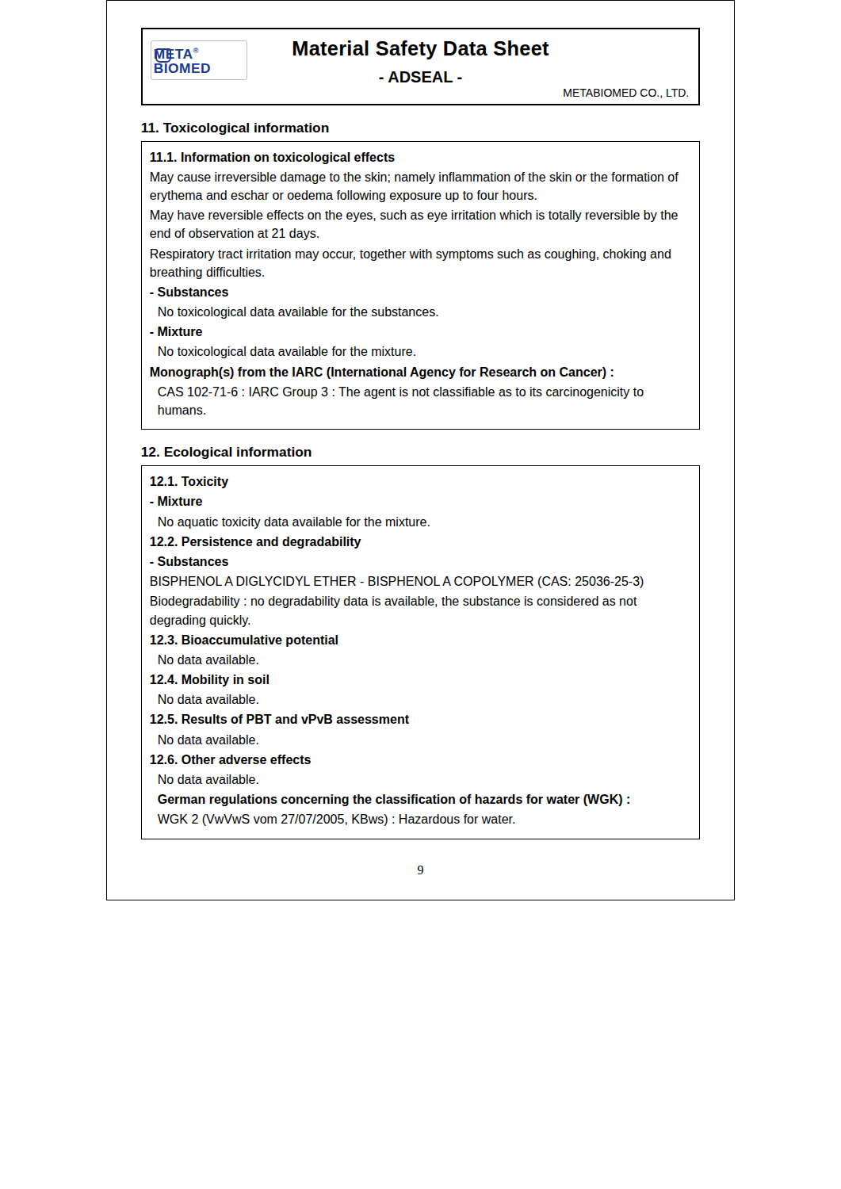META® BIOMED
Material Safety Data Sheet
- ADSEAL -
METABIOMED CO., LTD.
11. Toxicological information
11.1. Information on toxicological effects
May cause irreversible damage to the skin; namely inflammation of the skin or the formation of erythema and eschar or oedema following exposure up to four hours.
May have reversible effects on the eyes, such as eye irritation which is totally reversible by the end of observation at 21 days.
Respiratory tract irritation may occur, together with symptoms such as coughing, choking and breathing difficulties.
- Substances
No toxicological data available for the substances.
- Mixture
No toxicological data available for the mixture.
Monograph(s) from the IARC (International Agency for Research on Cancer) :
CAS 102-71-6 : IARC Group 3 : The agent is not classifiable as to its carcinogenicity to humans.
12. Ecological information
12.1. Toxicity
- Mixture
No aquatic toxicity data available for the mixture.
12.2. Persistence and degradability
- Substances
BISPHENOL A DIGLYCIDYL ETHER - BISPHENOL A COPOLYMER (CAS: 25036-25-3)
Biodegradability : no degradability data is available, the substance is considered as not degrading quickly.
12.3. Bioaccumulative potential
No data available.
12.4. Mobility in soil
No data available.
12.5. Results of PBT and vPvB assessment
No data available.
12.6. Other adverse effects
No data available.
German regulations concerning the classification of hazards for water (WGK) :
WGK 2 (VwVwS vom 27/07/2005, KBws) : Hazardous for water.
9